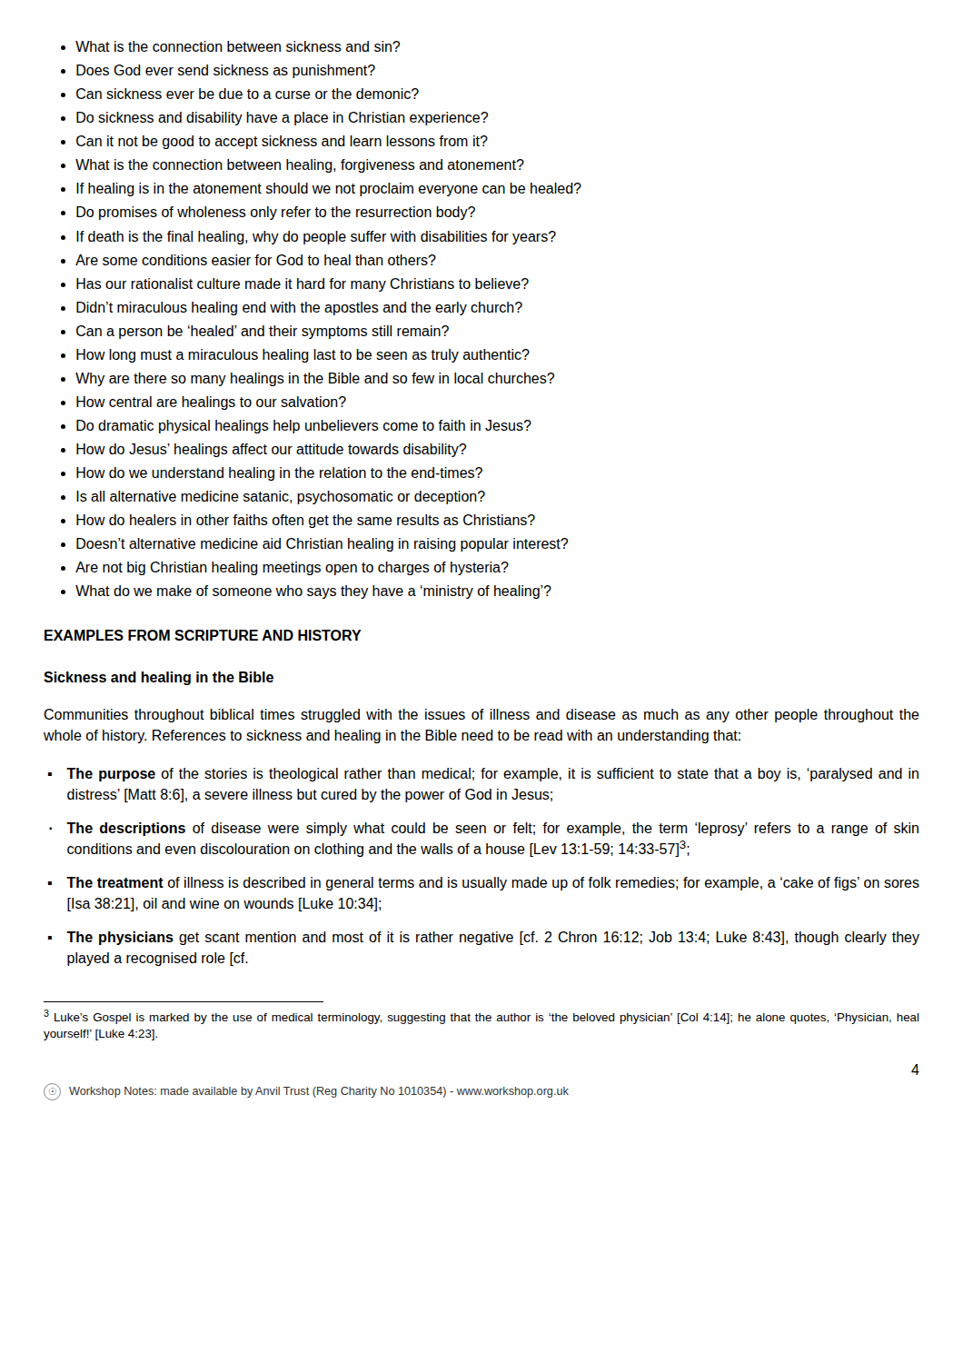What is the connection between sickness and sin?
Does God ever send sickness as punishment?
Can sickness ever be due to a curse or the demonic?
Do sickness and disability have a place in Christian experience?
Can it not be good to accept sickness and learn lessons from it?
What is the connection between healing, forgiveness and atonement?
If healing is in the atonement should we not proclaim everyone can be healed?
Do promises of wholeness only refer to the resurrection body?
If death is the final healing, why do people suffer with disabilities for years?
Are some conditions easier for God to heal than others?
Has our rationalist culture made it hard for many Christians to believe?
Didn’t miraculous healing end with the apostles and the early church?
Can a person be ‘healed’ and their symptoms still remain?
How long must a miraculous healing last to be seen as truly authentic?
Why are there so many healings in the Bible and so few in local churches?
How central are healings to our salvation?
Do dramatic physical healings help unbelievers come to faith in Jesus?
How do Jesus’ healings affect our attitude towards disability?
How do we understand healing in the relation to the end-times?
Is all alternative medicine satanic, psychosomatic or deception?
How do healers in other faiths often get the same results as Christians?
Doesn’t alternative medicine aid Christian healing in raising popular interest?
Are not big Christian healing meetings open to charges of hysteria?
What do we make of someone who says they have a ‘ministry of healing’?
EXAMPLES FROM SCRIPTURE AND HISTORY
Sickness and healing in the Bible
Communities throughout biblical times struggled with the issues of illness and disease as much as any other people throughout the whole of history. References to sickness and healing in the Bible need to be read with an understanding that:
The purpose of the stories is theological rather than medical; for example, it is sufficient to state that a boy is, ‘paralysed and in distress’ [Matt 8:6], a severe illness but cured by the power of God in Jesus;
The descriptions of disease were simply what could be seen or felt; for example, the term ‘leprosy’ refers to a range of skin conditions and even discolouration on clothing and the walls of a house [Lev 13:1-59; 14:33-57]3;
The treatment of illness is described in general terms and is usually made up of folk remedies; for example, a ‘cake of figs’ on sores [Isa 38:21], oil and wine on wounds [Luke 10:34];
The physicians get scant mention and most of it is rather negative [cf. 2 Chron 16:12; Job 13:4; Luke 8:43], though clearly they played a recognised role [cf.
3 Luke’s Gospel is marked by the use of medical terminology, suggesting that the author is ‘the beloved physician’ [Col 4:14]; he alone quotes, ‘Physician, heal yourself!’ [Luke 4:23].
4
☉ Workshop Notes: made available by Anvil Trust (Reg Charity No 1010354) - www.workshop.org.uk